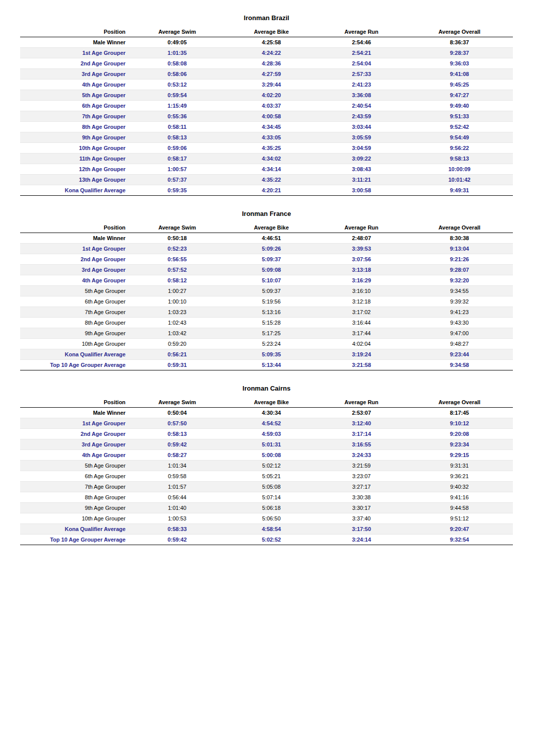Ironman Brazil
| Position | Average Swim | Average Bike | Average Run | Average Overall |
| --- | --- | --- | --- | --- |
| Male Winner | 0:49:05 | 4:25:58 | 2:54:46 | 8:36:37 |
| 1st Age Grouper | 1:01:35 | 4:24:22 | 2:54:21 | 9:28:37 |
| 2nd Age Grouper | 0:58:08 | 4:28:36 | 2:54:04 | 9:36:03 |
| 3rd Age Grouper | 0:58:06 | 4:27:59 | 2:57:33 | 9:41:08 |
| 4th Age Grouper | 0:53:12 | 3:29:44 | 2:41:23 | 9:45:25 |
| 5th Age Grouper | 0:59:54 | 4:02:20 | 3:36:08 | 9:47:27 |
| 6th Age Grouper | 1:15:49 | 4:03:37 | 2:40:54 | 9:49:40 |
| 7th Age Grouper | 0:55:36 | 4:00:58 | 2:43:59 | 9:51:33 |
| 8th Age Grouper | 0:58:11 | 4:34:45 | 3:03:44 | 9:52:42 |
| 9th Age Grouper | 0:58:13 | 4:33:05 | 3:05:59 | 9:54:49 |
| 10th Age Grouper | 0:59:06 | 4:35:25 | 3:04:59 | 9:56:22 |
| 11th Age Grouper | 0:58:17 | 4:34:02 | 3:09:22 | 9:58:13 |
| 12th Age Grouper | 1:00:57 | 4:34:14 | 3:08:43 | 10:00:09 |
| 13th Age Grouper | 0:57:37 | 4:35:22 | 3:11:21 | 10:01:42 |
| Kona Qualifier Average | 0:59:35 | 4:20:21 | 3:00:58 | 9:49:31 |
Ironman France
| Position | Average Swim | Average Bike | Average Run | Average Overall |
| --- | --- | --- | --- | --- |
| Male Winner | 0:50:18 | 4:46:51 | 2:48:07 | 8:30:38 |
| 1st Age Grouper | 0:52:23 | 5:09:26 | 3:39:53 | 9:13:04 |
| 2nd Age Grouper | 0:56:55 | 5:09:37 | 3:07:56 | 9:21:26 |
| 3rd Age Grouper | 0:57:52 | 5:09:08 | 3:13:18 | 9:28:07 |
| 4th Age Grouper | 0:58:12 | 5:10:07 | 3:16:29 | 9:32:20 |
| 5th Age Grouper | 1:00:27 | 5:09:37 | 3:16:10 | 9:34:55 |
| 6th Age Grouper | 1:00:10 | 5:19:56 | 3:12:18 | 9:39:32 |
| 7th Age Grouper | 1:03:23 | 5:13:16 | 3:17:02 | 9:41:23 |
| 8th Age Grouper | 1:02:43 | 5:15:28 | 3:16:44 | 9:43:30 |
| 9th Age Grouper | 1:03:42 | 5:17:25 | 3:17:44 | 9:47:00 |
| 10th Age Grouper | 0:59:20 | 5:23:24 | 4:02:04 | 9:48:27 |
| Kona Qualifier Average | 0:56:21 | 5:09:35 | 3:19:24 | 9:23:44 |
| Top 10 Age Grouper Average | 0:59:31 | 5:13:44 | 3:21:58 | 9:34:58 |
Ironman Cairns
| Position | Average Swim | Average Bike | Average Run | Average Overall |
| --- | --- | --- | --- | --- |
| Male Winner | 0:50:04 | 4:30:34 | 2:53:07 | 8:17:45 |
| 1st Age Grouper | 0:57:50 | 4:54:52 | 3:12:40 | 9:10:12 |
| 2nd Age Grouper | 0:58:13 | 4:59:03 | 3:17:14 | 9:20:08 |
| 3rd Age Grouper | 0:59:42 | 5:01:31 | 3:16:55 | 9:23:34 |
| 4th Age Grouper | 0:58:27 | 5:00:08 | 3:24:33 | 9:29:15 |
| 5th Age Grouper | 1:01:34 | 5:02:12 | 3:21:59 | 9:31:31 |
| 6th Age Grouper | 0:59:58 | 5:05:21 | 3:23:07 | 9:36:21 |
| 7th Age Grouper | 1:01:57 | 5:05:08 | 3:27:17 | 9:40:32 |
| 8th Age Grouper | 0:56:44 | 5:07:14 | 3:30:38 | 9:41:16 |
| 9th Age Grouper | 1:01:40 | 5:06:18 | 3:30:17 | 9:44:58 |
| 10th Age Grouper | 1:00:53 | 5:06:50 | 3:37:40 | 9:51:12 |
| Kona Qualifier Average | 0:58:33 | 4:58:54 | 3:17:50 | 9:20:47 |
| Top 10 Age Grouper Average | 0:59:42 | 5:02:52 | 3:24:14 | 9:32:54 |